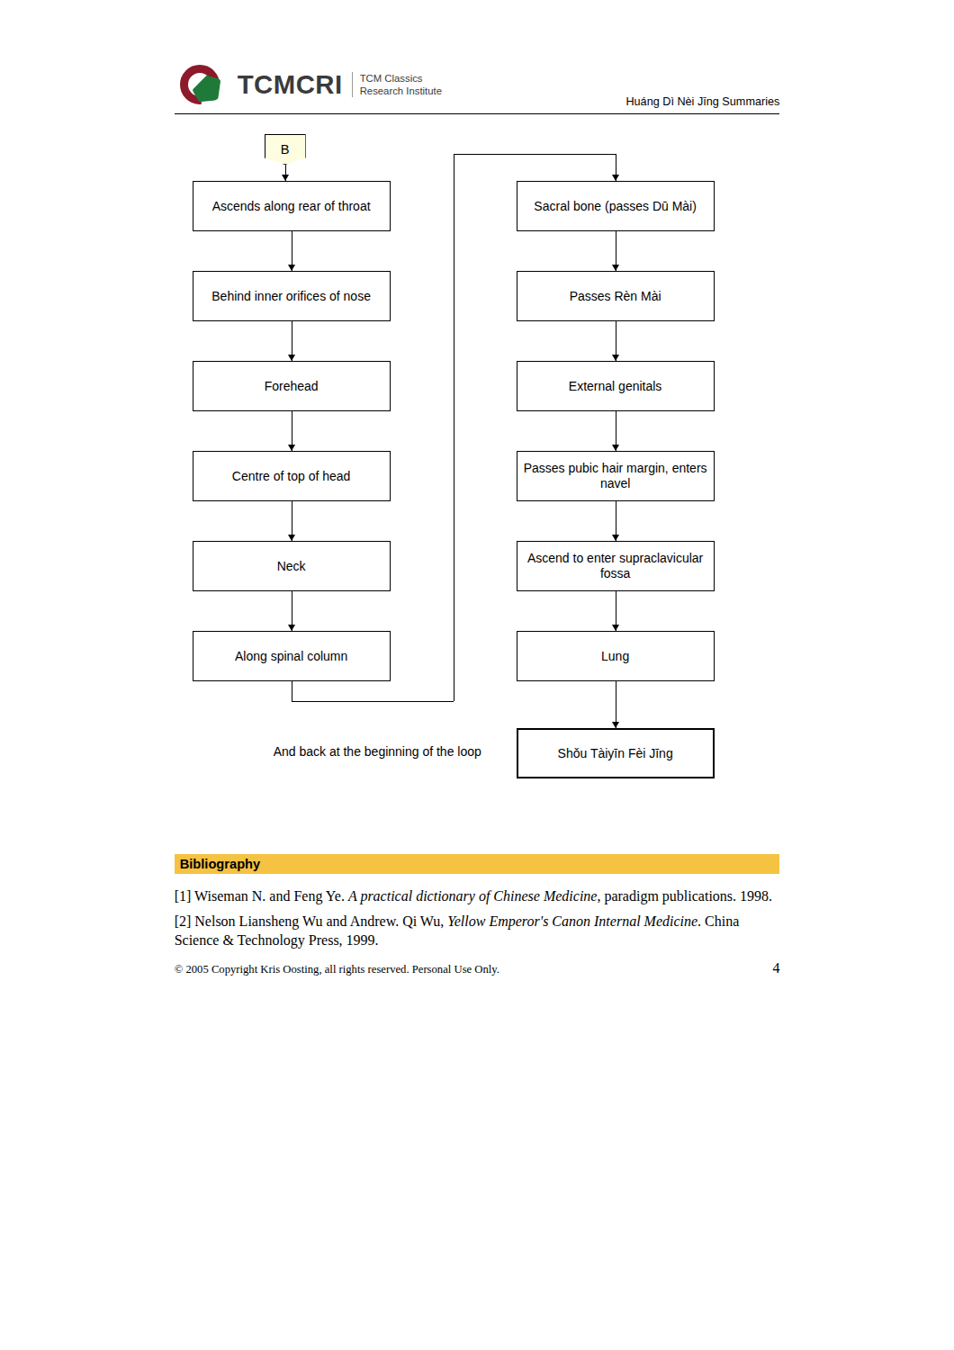TCMCRI
TCM Classics
Research Institute
Huáng Dì Nèi Jīng Summaries
B
Ascends along rear of throat
Behind inner orifices of nose
Forehead
Centre of top of head
Neck
Along spinal column
Sacral bone (passes Dū Mài)
Passes Rèn Mài
External genitals
Passes pubic hair margin, enters navel
Ascend to enter supraclavicular fossa
Lung
Shǒu Tàiyīn Fèi Jīng
And back at the beginning of the loop
Bibliography
[1] Wiseman N. and Feng Ye. A practical dictionary of Chinese Medicine, paradigm publications. 1998.
[2] Nelson Liansheng Wu and Andrew. Qi Wu, Yellow Emperor's Canon Internal Medicine. China Science & Technology Press, 1999.
© 2005 Copyright Kris Oosting, all rights reserved. Personal Use Only.
4